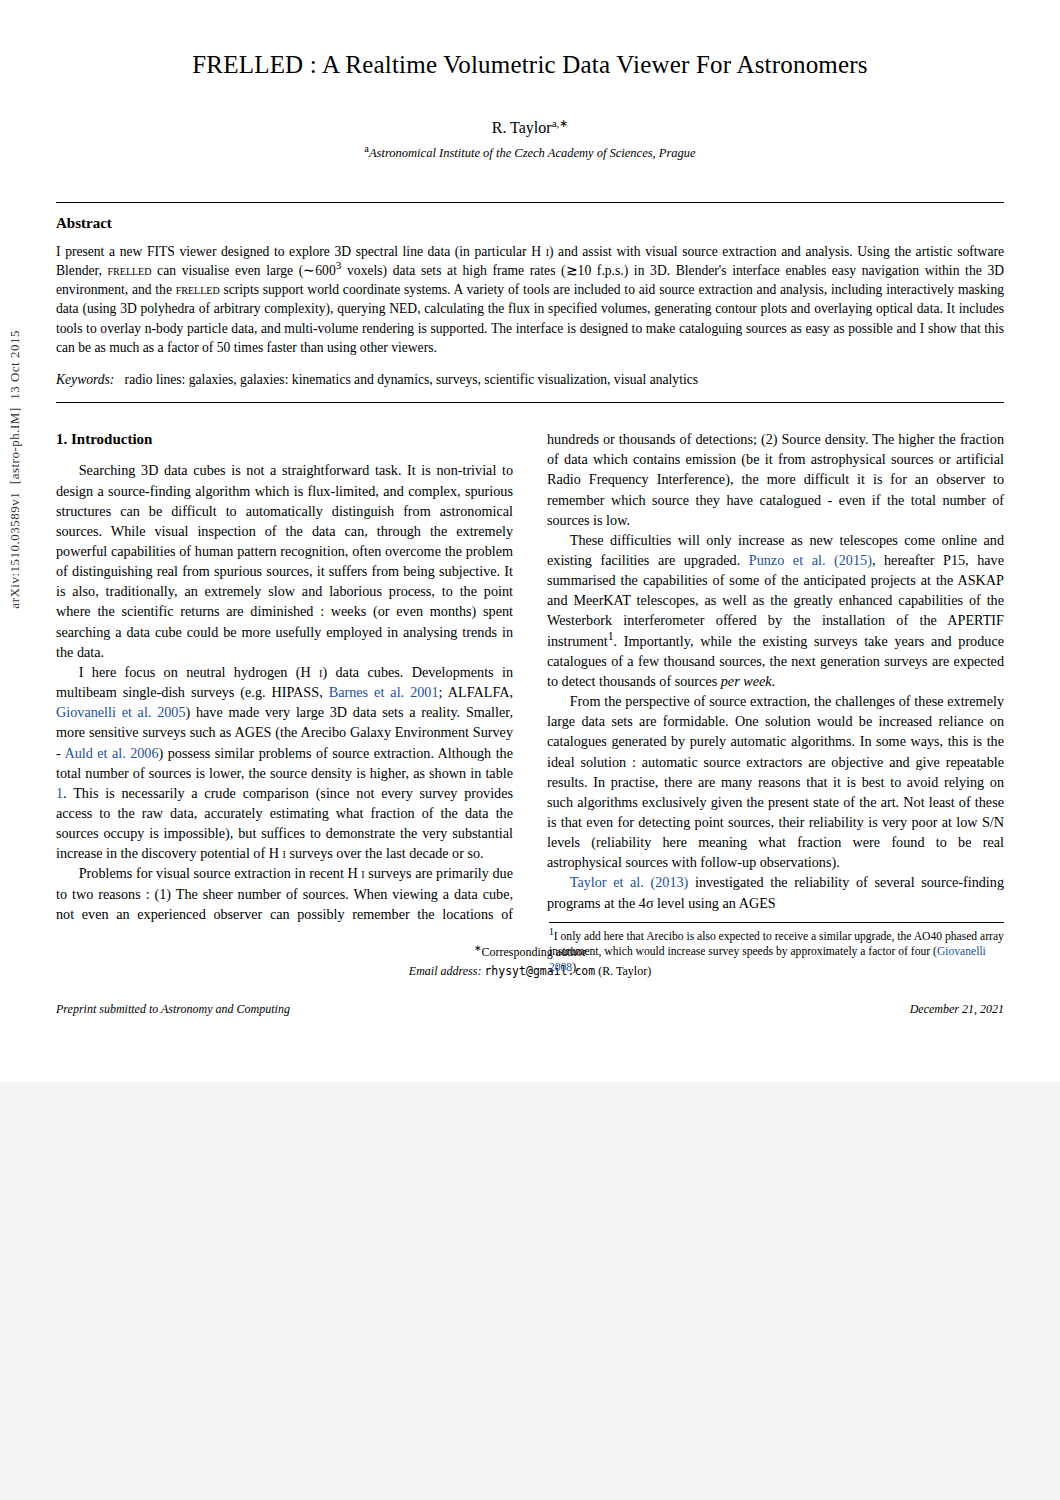arXiv:1510.03589v1 [astro-ph.IM] 13 Oct 2015
FRELLED : A Realtime Volumetric Data Viewer For Astronomers
R. Taylora,∗
aAstronomical Institute of the Czech Academy of Sciences, Prague
Abstract
I present a new FITS viewer designed to explore 3D spectral line data (in particular H i) and assist with visual source extraction and analysis. Using the artistic software Blender, frelled can visualise even large (∼6003 voxels) data sets at high frame rates (≳10 f.p.s.) in 3D. Blender's interface enables easy navigation within the 3D environment, and the frelled scripts support world coordinate systems. A variety of tools are included to aid source extraction and analysis, including interactively masking data (using 3D polyhedra of arbitrary complexity), querying NED, calculating the flux in specified volumes, generating contour plots and overlaying optical data. It includes tools to overlay n-body particle data, and multi-volume rendering is supported. The interface is designed to make cataloguing sources as easy as possible and I show that this can be as much as a factor of 50 times faster than using other viewers.
Keywords: radio lines: galaxies, galaxies: kinematics and dynamics, surveys, scientific visualization, visual analytics
1. Introduction
Searching 3D data cubes is not a straightforward task. It is non-trivial to design a source-finding algorithm which is flux-limited, and complex, spurious structures can be difficult to automatically distinguish from astronomical sources. While visual inspection of the data can, through the extremely powerful capabilities of human pattern recognition, often overcome the problem of distinguishing real from spurious sources, it suffers from being subjective. It is also, traditionally, an extremely slow and laborious process, to the point where the scientific returns are diminished : weeks (or even months) spent searching a data cube could be more usefully employed in analysing trends in the data.
I here focus on neutral hydrogen (H i) data cubes. Developments in multibeam single-dish surveys (e.g. HIPASS, Barnes et al. 2001; ALFALFA, Giovanelli et al. 2005) have made very large 3D data sets a reality. Smaller, more sensitive surveys such as AGES (the Arecibo Galaxy Environment Survey - Auld et al. 2006) possess similar problems of source extraction. Although the total number of sources is lower, the source density is higher, as shown in table 1. This is necessarily a crude comparison (since not every survey provides access to the raw data, accurately estimating what fraction of the data the sources occupy is impossible), but suffices to demonstrate the very substantial increase in the discovery potential of H i surveys over the last decade or so.
Problems for visual source extraction in recent H i surveys are primarily due to two reasons : (1) The sheer number of sources. When viewing a data cube, not even an experienced observer can possibly remember the locations of hundreds or thousands of detections; (2) Source density. The higher the fraction of data which contains emission (be it from astrophysical sources or artificial Radio Frequency Interference), the more difficult it is for an observer to remember which source they have catalogued - even if the total number of sources is low.
These difficulties will only increase as new telescopes come online and existing facilities are upgraded. Punzo et al. (2015), hereafter P15, have summarised the capabilities of some of the anticipated projects at the ASKAP and MeerKAT telescopes, as well as the greatly enhanced capabilities of the Westerbork interferometer offered by the installation of the APERTIF instrument1. Importantly, while the existing surveys take years and produce catalogues of a few thousand sources, the next generation surveys are expected to detect thousands of sources per week.
From the perspective of source extraction, the challenges of these extremely large data sets are formidable. One solution would be increased reliance on catalogues generated by purely automatic algorithms. In some ways, this is the ideal solution : automatic source extractors are objective and give repeatable results. In practise, there are many reasons that it is best to avoid relying on such algorithms exclusively given the present state of the art. Not least of these is that even for detecting point sources, their reliability is very poor at low S/N levels (reliability here meaning what fraction were found to be real astrophysical sources with follow-up observations).
Taylor et al. (2013) investigated the reliability of several source-finding programs at the 4σ level using an AGES
∗Corresponding author
Email address: rhysyt@gmail.com (R. Taylor)
1I only add here that Arecibo is also expected to receive a similar upgrade, the AO40 phased array instrument, which would increase survey speeds by approximately a factor of four (Giovanelli 2008).
Preprint submitted to Astronomy and Computing December 21, 2021